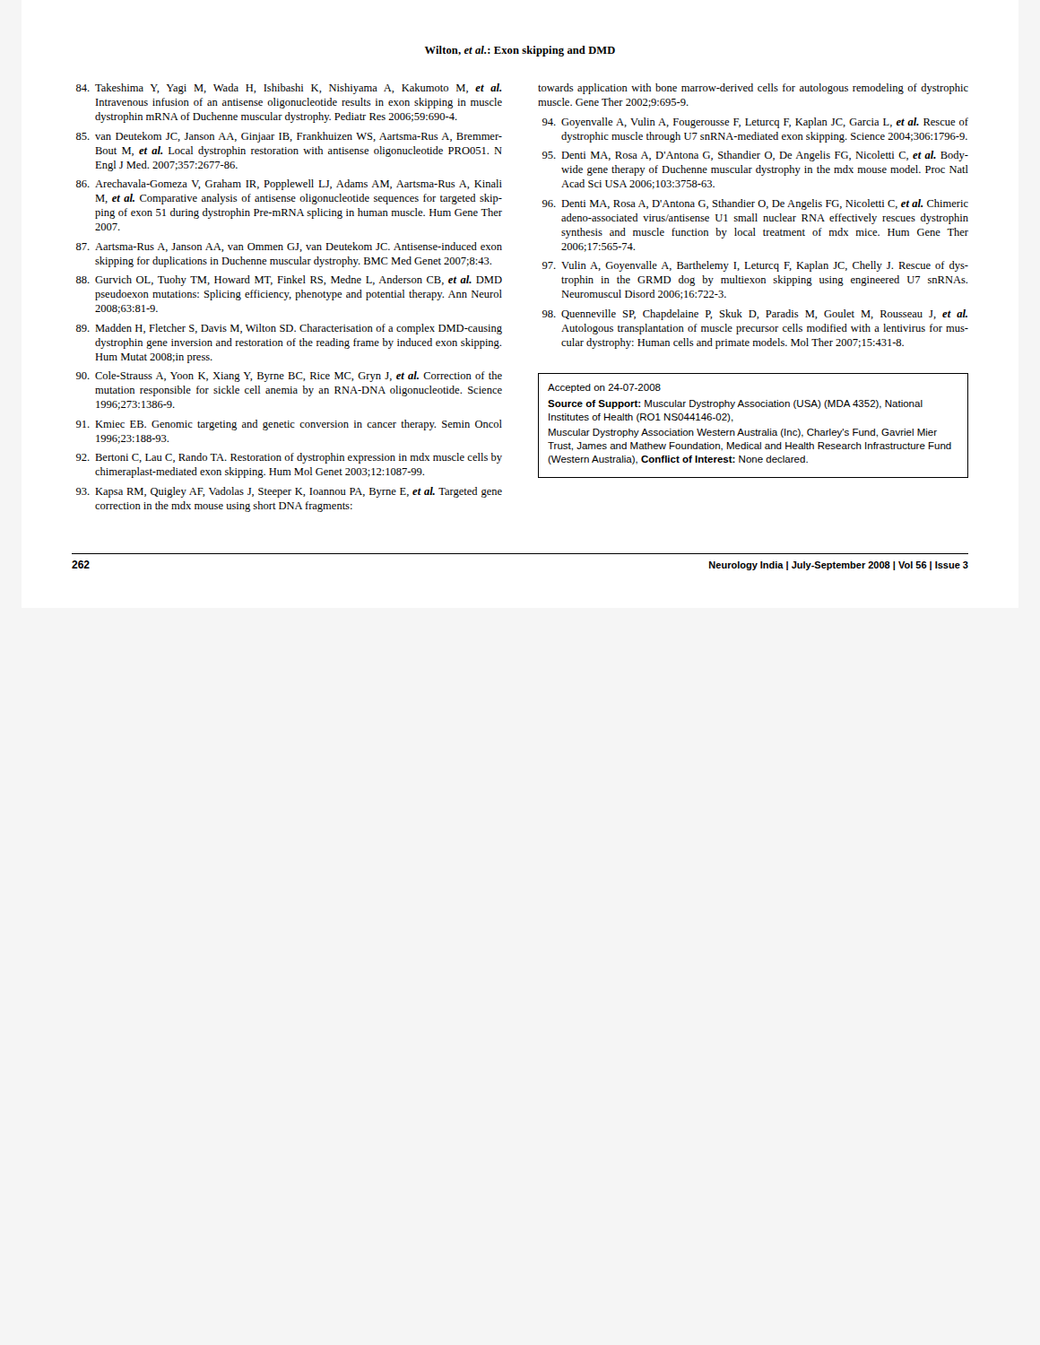Wilton, et al.: Exon skipping and DMD
84. Takeshima Y, Yagi M, Wada H, Ishibashi K, Nishiyama A, Kakumoto M, et al. Intravenous infusion of an antisense oligonucleotide results in exon skipping in muscle dystrophin mRNA of Duchenne muscular dystrophy. Pediatr Res 2006;59:690-4.
85. van Deutekom JC, Janson AA, Ginjaar IB, Frankhuizen WS, Aartsma-Rus A, Bremmer-Bout M, et al. Local dystrophin restoration with antisense oligonucleotide PRO051. N Engl J Med. 2007;357:2677-86.
86. Arechavala-Gomeza V, Graham IR, Popplewell LJ, Adams AM, Aartsma-Rus A, Kinali M, et al. Comparative analysis of antisense oligonucleotide sequences for targeted skipping of exon 51 during dystrophin Pre-mRNA splicing in human muscle. Hum Gene Ther 2007.
87. Aartsma-Rus A, Janson AA, van Ommen GJ, van Deutekom JC. Antisense-induced exon skipping for duplications in Duchenne muscular dystrophy. BMC Med Genet 2007;8:43.
88. Gurvich OL, Tuohy TM, Howard MT, Finkel RS, Medne L, Anderson CB, et al. DMD pseudoexon mutations: Splicing efficiency, phenotype and potential therapy. Ann Neurol 2008;63:81-9.
89. Madden H, Fletcher S, Davis M, Wilton SD. Characterisation of a complex DMD-causing dystrophin gene inversion and restoration of the reading frame by induced exon skipping. Hum Mutat 2008;in press.
90. Cole-Strauss A, Yoon K, Xiang Y, Byrne BC, Rice MC, Gryn J, et al. Correction of the mutation responsible for sickle cell anemia by an RNA-DNA oligonucleotide. Science 1996;273:1386-9.
91. Kmiec EB. Genomic targeting and genetic conversion in cancer therapy. Semin Oncol 1996;23:188-93.
92. Bertoni C, Lau C, Rando TA. Restoration of dystrophin expression in mdx muscle cells by chimeraplast-mediated exon skipping. Hum Mol Genet 2003;12:1087-99.
93. Kapsa RM, Quigley AF, Vadolas J, Steeper K, Ioannou PA, Byrne E, et al. Targeted gene correction in the mdx mouse using short DNA fragments:
towards application with bone marrow-derived cells for autologous remodeling of dystrophic muscle. Gene Ther 2002;9:695-9.
94. Goyenvalle A, Vulin A, Fougerousse F, Leturcq F, Kaplan JC, Garcia L, et al. Rescue of dystrophic muscle through U7 snRNA-mediated exon skipping. Science 2004;306:1796-9.
95. Denti MA, Rosa A, D'Antona G, Sthandier O, De Angelis FG, Nicoletti C, et al. Body-wide gene therapy of Duchenne muscular dystrophy in the mdx mouse model. Proc Natl Acad Sci USA 2006;103:3758-63.
96. Denti MA, Rosa A, D'Antona G, Sthandier O, De Angelis FG, Nicoletti C, et al. Chimeric adeno-associated virus/antisense U1 small nuclear RNA effectively rescues dystrophin synthesis and muscle function by local treatment of mdx mice. Hum Gene Ther 2006;17:565-74.
97. Vulin A, Goyenvalle A, Barthelemy I, Leturcq F, Kaplan JC, Chelly J. Rescue of dystrophin in the GRMD dog by multiexon skipping using engineered U7 snRNAs. Neuromuscul Disord 2006;16:722-3.
98. Quenneville SP, Chapdelaine P, Skuk D, Paradis M, Goulet M, Rousseau J, et al. Autologous transplantation of muscle precursor cells modified with a lentivirus for muscular dystrophy: Human cells and primate models. Mol Ther 2007;15:431-8.
Accepted on 24-07-2008
Source of Support: Muscular Dystrophy Association (USA) (MDA 4352), National Institutes of Health (RO1 NS044146-02),
Muscular Dystrophy Association Western Australia (Inc), Charley's Fund, Gavriel Mier Trust, James and Mathew Foundation, Medical and Health Research Infrastructure Fund (Western Australia), Conflict of Interest: None declared.
262
Neurology India | July-September 2008 | Vol 56 | Issue 3